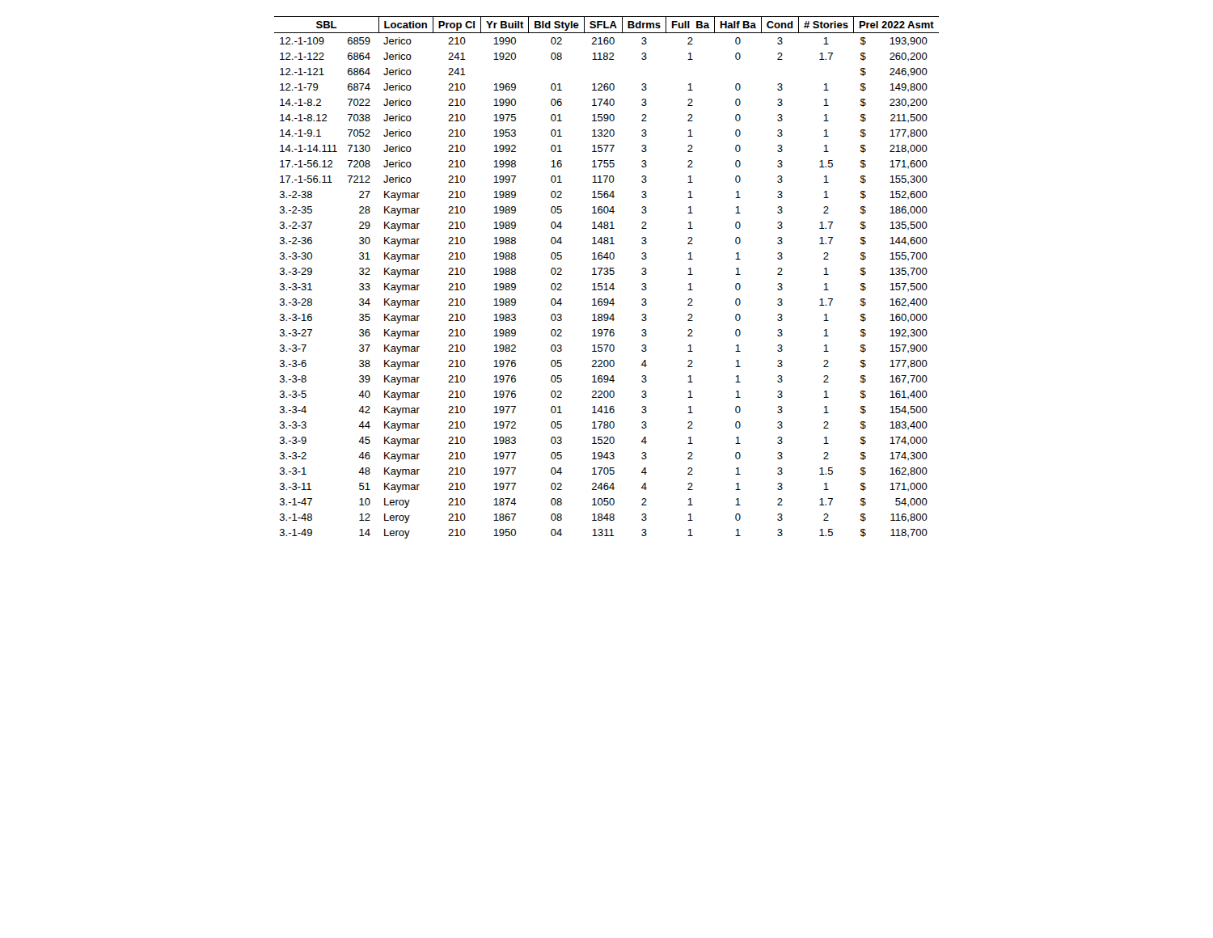Preliminary 2022 Assessments
| SBL | Location | Prop Cl | Yr Built | Bld Style | SFLA | Bdrms | Full Ba | Half Ba | Cond | # Stories | Prel 2022 Asmt |
| --- | --- | --- | --- | --- | --- | --- | --- | --- | --- | --- | --- |
| 12.-1-109 | 6859 | Jerico | 210 | 1990 | 02 | 2160 | 3 | 2 | 0 | 3 | 1 | $ | 193,900 |
| 12.-1-122 | 6864 | Jerico | 241 | 1920 | 08 | 1182 | 3 | 1 | 0 | 2 | 1.7 | $ | 260,200 |
| 12.-1-121 | 6864 | Jerico | 241 | | | | | | | | | $ | 246,900 |
| 12.-1-79 | 6874 | Jerico | 210 | 1969 | 01 | 1260 | 3 | 1 | 0 | 3 | 1 | $ | 149,800 |
| 14.-1-8.2 | 7022 | Jerico | 210 | 1990 | 06 | 1740 | 3 | 2 | 0 | 3 | 1 | $ | 230,200 |
| 14.-1-8.12 | 7038 | Jerico | 210 | 1975 | 01 | 1590 | 2 | 2 | 0 | 3 | 1 | $ | 211,500 |
| 14.-1-9.1 | 7052 | Jerico | 210 | 1953 | 01 | 1320 | 3 | 1 | 0 | 3 | 1 | $ | 177,800 |
| 14.-1-14.111 | 7130 | Jerico | 210 | 1992 | 01 | 1577 | 3 | 2 | 0 | 3 | 1 | $ | 218,000 |
| 17.-1-56.12 | 7208 | Jerico | 210 | 1998 | 16 | 1755 | 3 | 2 | 0 | 3 | 1.5 | $ | 171,600 |
| 17.-1-56.11 | 7212 | Jerico | 210 | 1997 | 01 | 1170 | 3 | 1 | 0 | 3 | 1 | $ | 155,300 |
| 3.-2-38 | 27 | Kaymar | 210 | 1989 | 02 | 1564 | 3 | 1 | 1 | 3 | 1 | $ | 152,600 |
| 3.-2-35 | 28 | Kaymar | 210 | 1989 | 05 | 1604 | 3 | 1 | 1 | 3 | 2 | $ | 186,000 |
| 3.-2-37 | 29 | Kaymar | 210 | 1989 | 04 | 1481 | 2 | 1 | 0 | 3 | 1.7 | $ | 135,500 |
| 3.-2-36 | 30 | Kaymar | 210 | 1988 | 04 | 1481 | 3 | 2 | 0 | 3 | 1.7 | $ | 144,600 |
| 3.-3-30 | 31 | Kaymar | 210 | 1988 | 05 | 1640 | 3 | 1 | 1 | 3 | 2 | $ | 155,700 |
| 3.-3-29 | 32 | Kaymar | 210 | 1988 | 02 | 1735 | 3 | 1 | 1 | 2 | 1 | $ | 135,700 |
| 3.-3-31 | 33 | Kaymar | 210 | 1989 | 02 | 1514 | 3 | 1 | 0 | 3 | 1 | $ | 157,500 |
| 3.-3-28 | 34 | Kaymar | 210 | 1989 | 04 | 1694 | 3 | 2 | 0 | 3 | 1.7 | $ | 162,400 |
| 3.-3-16 | 35 | Kaymar | 210 | 1983 | 03 | 1894 | 3 | 2 | 0 | 3 | 1 | $ | 160,000 |
| 3.-3-27 | 36 | Kaymar | 210 | 1989 | 02 | 1976 | 3 | 2 | 0 | 3 | 1 | $ | 192,300 |
| 3.-3-7 | 37 | Kaymar | 210 | 1982 | 03 | 1570 | 3 | 1 | 1 | 3 | 1 | $ | 157,900 |
| 3.-3-6 | 38 | Kaymar | 210 | 1976 | 05 | 2200 | 4 | 2 | 1 | 3 | 2 | $ | 177,800 |
| 3.-3-8 | 39 | Kaymar | 210 | 1976 | 05 | 1694 | 3 | 1 | 1 | 3 | 2 | $ | 167,700 |
| 3.-3-5 | 40 | Kaymar | 210 | 1976 | 02 | 2200 | 3 | 1 | 1 | 3 | 1 | $ | 161,400 |
| 3.-3-4 | 42 | Kaymar | 210 | 1977 | 01 | 1416 | 3 | 1 | 0 | 3 | 1 | $ | 154,500 |
| 3.-3-3 | 44 | Kaymar | 210 | 1972 | 05 | 1780 | 3 | 2 | 0 | 3 | 2 | $ | 183,400 |
| 3.-3-9 | 45 | Kaymar | 210 | 1983 | 03 | 1520 | 4 | 1 | 1 | 3 | 1 | $ | 174,000 |
| 3.-3-2 | 46 | Kaymar | 210 | 1977 | 05 | 1943 | 3 | 2 | 0 | 3 | 2 | $ | 174,300 |
| 3.-3-1 | 48 | Kaymar | 210 | 1977 | 04 | 1705 | 4 | 2 | 1 | 3 | 1.5 | $ | 162,800 |
| 3.-3-11 | 51 | Kaymar | 210 | 1977 | 02 | 2464 | 4 | 2 | 1 | 3 | 1 | $ | 171,000 |
| 3.-1-47 | 10 | Leroy | 210 | 1874 | 08 | 1050 | 2 | 1 | 1 | 2 | 1.7 | $ | 54,000 |
| 3.-1-48 | 12 | Leroy | 210 | 1867 | 08 | 1848 | 3 | 1 | 0 | 3 | 2 | $ | 116,800 |
| 3.-1-49 | 14 | Leroy | 210 | 1950 | 04 | 1311 | 3 | 1 | 1 | 3 | 1.5 | $ | 118,700 |